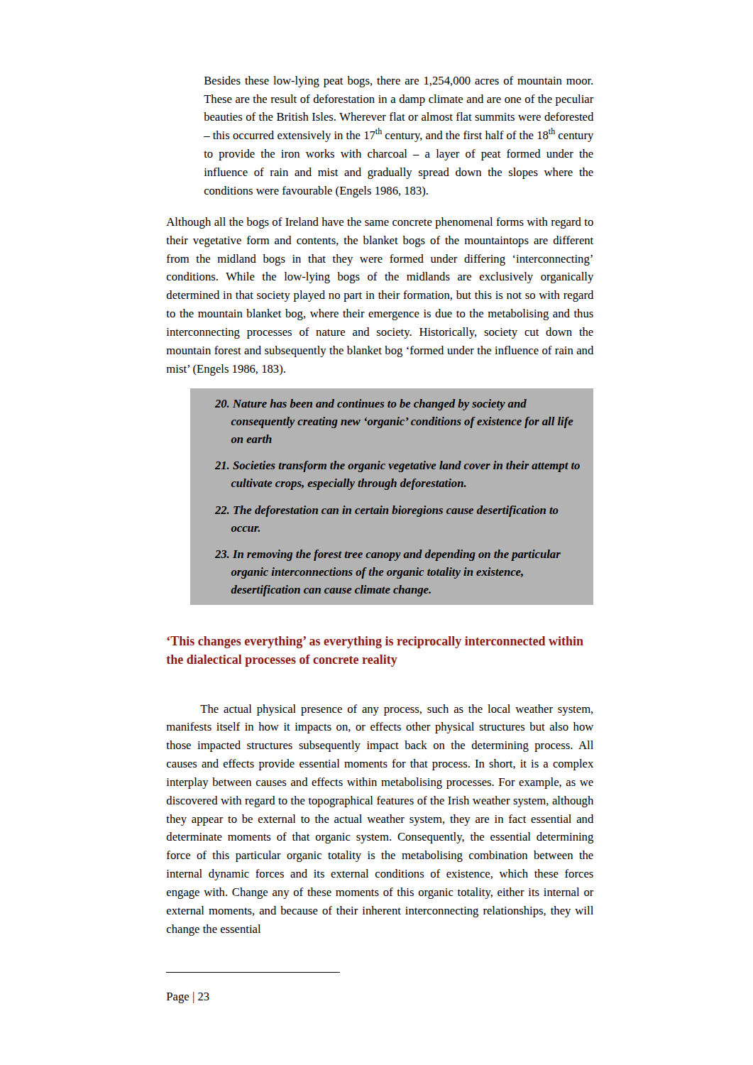Besides these low-lying peat bogs, there are 1,254,000 acres of mountain moor. These are the result of deforestation in a damp climate and are one of the peculiar beauties of the British Isles. Wherever flat or almost flat summits were deforested – this occurred extensively in the 17th century, and the first half of the 18th century to provide the iron works with charcoal – a layer of peat formed under the influence of rain and mist and gradually spread down the slopes where the conditions were favourable (Engels 1986, 183).
Although all the bogs of Ireland have the same concrete phenomenal forms with regard to their vegetative form and contents, the blanket bogs of the mountaintops are different from the midland bogs in that they were formed under differing ‘interconnecting’ conditions. While the low-lying bogs of the midlands are exclusively organically determined in that society played no part in their formation, but this is not so with regard to the mountain blanket bog, where their emergence is due to the metabolising and thus interconnecting processes of nature and society. Historically, society cut down the mountain forest and subsequently the blanket bog ‘formed under the influence of rain and mist’ (Engels 1986, 183).
20. Nature has been and continues to be changed by society and consequently creating new ‘organic’ conditions of existence for all life on earth
21. Societies transform the organic vegetative land cover in their attempt to cultivate crops, especially through deforestation.
22. The deforestation can in certain bioregions cause desertification to occur.
23. In removing the forest tree canopy and depending on the particular organic interconnections of the organic totality in existence, desertification can cause climate change.
‘This changes everything’ as everything is reciprocally interconnected within the dialectical processes of concrete reality
The actual physical presence of any process, such as the local weather system, manifests itself in how it impacts on, or effects other physical structures but also how those impacted structures subsequently impact back on the determining process. All causes and effects provide essential moments for that process. In short, it is a complex interplay between causes and effects within metabolising processes. For example, as we discovered with regard to the topographical features of the Irish weather system, although they appear to be external to the actual weather system, they are in fact essential and determinate moments of that organic system. Consequently, the essential determining force of this particular organic totality is the metabolising combination between the internal dynamic forces and its external conditions of existence, which these forces engage with. Change any of these moments of this organic totality, either its internal or external moments, and because of their inherent interconnecting relationships, they will change the essential
Page | 23